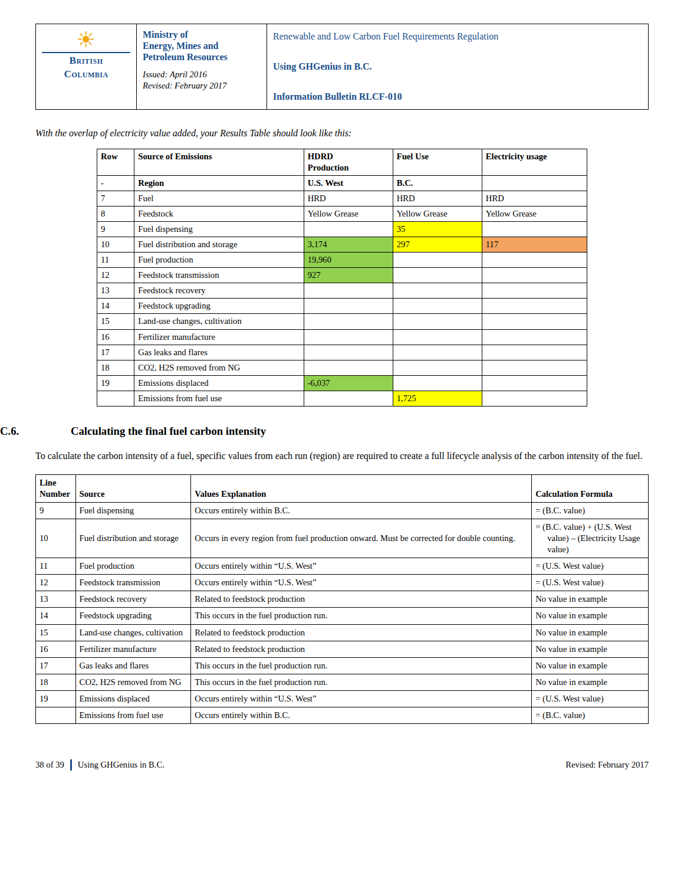| ☀ British Columbia | Ministry of Energy, Mines and Petroleum Resources Issued: April 2016 Revised: February 2017 | Renewable and Low Carbon Fuel Requirements Regulation Using GHGenius in B.C. Information Bulletin RLCF-010 |
With the overlap of electricity value added, your Results Table should look like this:
| Row | Source of Emissions | HDRD Production | Fuel Use | Electricity usage |
| --- | --- | --- | --- | --- |
| - | Region | U.S. West | B.C. | |
| 7 | Fuel | HRD | HRD | HRD |
| 8 | Feedstock | Yellow Grease | Yellow Grease | Yellow Grease |
| 9 | Fuel dispensing | | 35 | |
| 10 | Fuel distribution and storage | 3,174 | 297 | 117 |
| 11 | Fuel production | 19,960 | | |
| 12 | Feedstock transmission | 927 | | |
| 13 | Feedstock recovery | | | |
| 14 | Feedstock upgrading | | | |
| 15 | Land-use changes, cultivation | | | |
| 16 | Fertilizer manufacture | | | |
| 17 | Gas leaks and flares | | | |
| 18 | CO2, H2S removed from NG | | | |
| 19 | Emissions displaced | -6,037 | | |
| | Emissions from fuel use | | 1,725 | |
C.6. Calculating the final fuel carbon intensity
To calculate the carbon intensity of a fuel, specific values from each run (region) are required to create a full lifecycle analysis of the carbon intensity of the fuel.
| Line Number | Source | Values Explanation | Calculation Formula |
| --- | --- | --- | --- |
| 9 | Fuel dispensing | Occurs entirely within B.C. | = (B.C. value) |
| 10 | Fuel distribution and storage | Occurs in every region from fuel production onward. Must be corrected for double counting. | = (B.C. value) + (U.S. West value) – (Electricity Usage value) |
| 11 | Fuel production | Occurs entirely within “U.S. West” | = (U.S. West value) |
| 12 | Feedstock transmission | Occurs entirely within “U.S. West” | = (U.S. West value) |
| 13 | Feedstock recovery | Related to feedstock production | No value in example |
| 14 | Feedstock upgrading | This occurs in the fuel production run. | No value in example |
| 15 | Land-use changes, cultivation | Related to feedstock production | No value in example |
| 16 | Fertilizer manufacture | Related to feedstock production | No value in example |
| 17 | Gas leaks and flares | This occurs in the fuel production run. | No value in example |
| 18 | CO2, H2S removed from NG | This occurs in the fuel production run. | No value in example |
| 19 | Emissions displaced | Occurs entirely within “U.S. West” | = (U.S. West value) |
| | Emissions from fuel use | Occurs entirely within B.C. | = (B.C. value) |
38 of 39 Using GHGenius in B.C.
Revised: February 2017